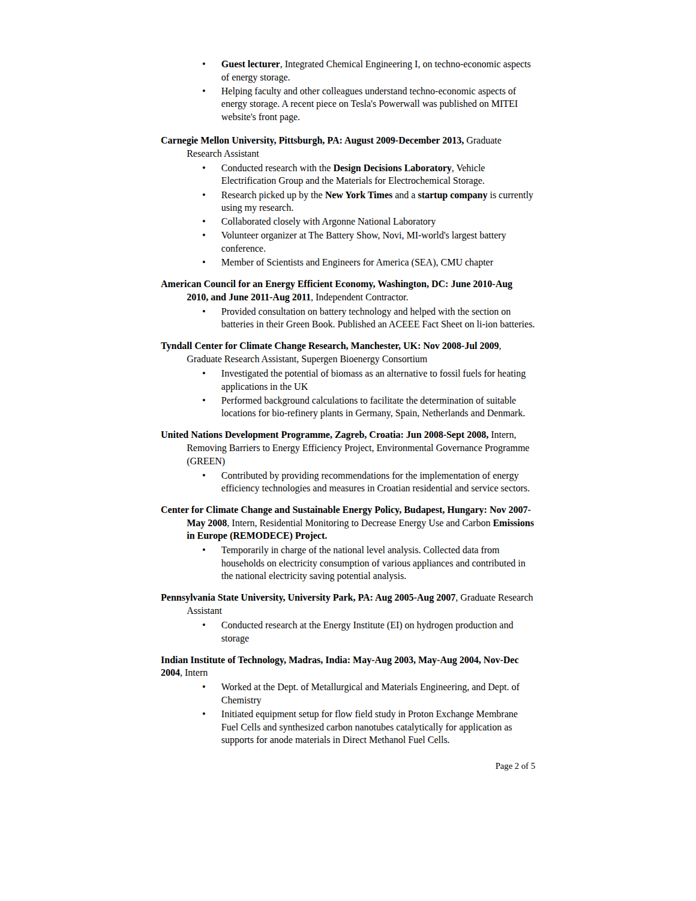Guest lecturer, Integrated Chemical Engineering I, on techno-economic aspects of energy storage.
Helping faculty and other colleagues understand techno-economic aspects of energy storage. A recent piece on Tesla's Powerwall was published on MITEI website's front page.
Carnegie Mellon University, Pittsburgh, PA: August 2009-December 2013, Graduate Research Assistant
Conducted research with the Design Decisions Laboratory, Vehicle Electrification Group and the Materials for Electrochemical Storage.
Research picked up by the New York Times and a startup company is currently using my research.
Collaborated closely with Argonne National Laboratory
Volunteer organizer at The Battery Show, Novi, MI-world's largest battery conference.
Member of Scientists and Engineers for America (SEA), CMU chapter
American Council for an Energy Efficient Economy, Washington, DC: June 2010-Aug 2010, and June 2011-Aug 2011, Independent Contractor.
Provided consultation on battery technology and helped with the section on batteries in their Green Book. Published an ACEEE Fact Sheet on li-ion batteries.
Tyndall Center for Climate Change Research, Manchester, UK: Nov 2008-Jul 2009, Graduate Research Assistant, Supergen Bioenergy Consortium
Investigated the potential of biomass as an alternative to fossil fuels for heating applications in the UK
Performed background calculations to facilitate the determination of suitable locations for bio-refinery plants in Germany, Spain, Netherlands and Denmark.
United Nations Development Programme, Zagreb, Croatia: Jun 2008-Sept 2008, Intern, Removing Barriers to Energy Efficiency Project, Environmental Governance Programme (GREEN)
Contributed by providing recommendations for the implementation of energy efficiency technologies and measures in Croatian residential and service sectors.
Center for Climate Change and Sustainable Energy Policy, Budapest, Hungary: Nov 2007-May 2008, Intern, Residential Monitoring to Decrease Energy Use and Carbon Emissions in Europe (REMODECE) Project.
Temporarily in charge of the national level analysis. Collected data from households on electricity consumption of various appliances and contributed in the national electricity saving potential analysis.
Pennsylvania State University, University Park, PA: Aug 2005-Aug 2007, Graduate Research Assistant
Conducted research at the Energy Institute (EI) on hydrogen production and storage
Indian Institute of Technology, Madras, India: May-Aug 2003, May-Aug 2004, Nov-Dec 2004, Intern
Worked at the Dept. of Metallurgical and Materials Engineering, and Dept. of Chemistry
Initiated equipment setup for flow field study in Proton Exchange Membrane Fuel Cells and synthesized carbon nanotubes catalytically for application as supports for anode materials in Direct Methanol Fuel Cells.
Page 2 of 5